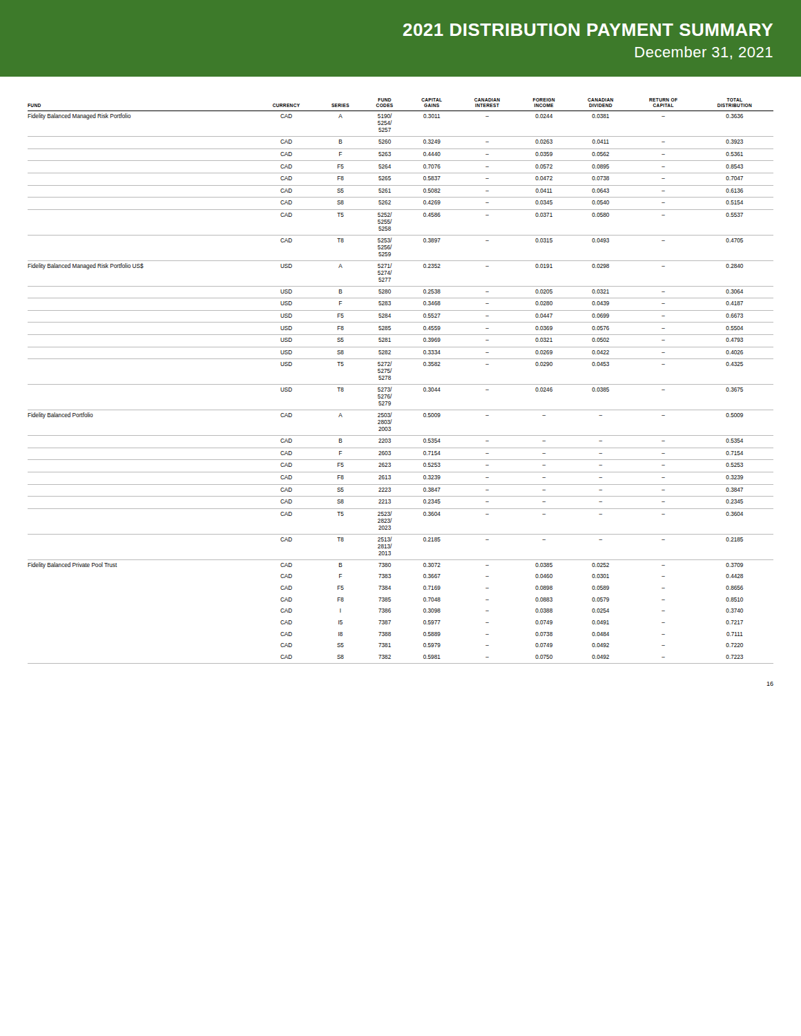2021 DISTRIBUTION PAYMENT SUMMARY
December 31, 2021
| FUND | CURRENCY | SERIES | FUND CODES | CAPITAL GAINS | CANADIAN INTEREST | FOREIGN INCOME | CANADIAN DIVIDEND | RETURN OF CAPITAL | TOTAL DISTRIBUTION |
| --- | --- | --- | --- | --- | --- | --- | --- | --- | --- |
| Fidelity Balanced Managed Risk Portfolio | CAD | A | 5190/ 5254/ 5257 | 0.3011 | – | 0.0244 | 0.0381 | – | 0.3636 |
| | CAD | B | 5260 | 0.3249 | – | 0.0263 | 0.0411 | – | 0.3923 |
| | CAD | F | 5263 | 0.4440 | – | 0.0359 | 0.0562 | – | 0.5361 |
| | CAD | F5 | 5264 | 0.7076 | – | 0.0572 | 0.0895 | – | 0.8543 |
| | CAD | F8 | 5265 | 0.5837 | – | 0.0472 | 0.0738 | – | 0.7047 |
| | CAD | S5 | 5261 | 0.5082 | – | 0.0411 | 0.0643 | – | 0.6136 |
| | CAD | S8 | 5262 | 0.4269 | – | 0.0345 | 0.0540 | – | 0.5154 |
| | CAD | T5 | 5252/ 5255/ 5258 | 0.4586 | – | 0.0371 | 0.0580 | – | 0.5537 |
| | CAD | T8 | 5253/ 5256/ 5259 | 0.3897 | – | 0.0315 | 0.0493 | – | 0.4705 |
| Fidelity Balanced Managed Risk Portfolio US$ | USD | A | 5271/ 5274/ 5277 | 0.2352 | – | 0.0191 | 0.0298 | – | 0.2840 |
| | USD | B | 5280 | 0.2538 | – | 0.0205 | 0.0321 | – | 0.3064 |
| | USD | F | 5283 | 0.3468 | – | 0.0280 | 0.0439 | – | 0.4187 |
| | USD | F5 | 5284 | 0.5527 | – | 0.0447 | 0.0699 | – | 0.6673 |
| | USD | F8 | 5285 | 0.4559 | – | 0.0369 | 0.0576 | – | 0.5504 |
| | USD | S5 | 5281 | 0.3969 | – | 0.0321 | 0.0502 | – | 0.4793 |
| | USD | S8 | 5282 | 0.3334 | – | 0.0269 | 0.0422 | – | 0.4026 |
| | USD | T5 | 5272/ 5275/ 5278 | 0.3582 | – | 0.0290 | 0.0453 | – | 0.4325 |
| | USD | T8 | 5273/ 5276/ 5279 | 0.3044 | – | 0.0246 | 0.0385 | – | 0.3675 |
| Fidelity Balanced Portfolio | CAD | A | 2503/ 2803/ 2003 | 0.5009 | – | – | – | – | 0.5009 |
| | CAD | B | 2203 | 0.5354 | – | – | – | – | 0.5354 |
| | CAD | F | 2603 | 0.7154 | – | – | – | – | 0.7154 |
| | CAD | F5 | 2623 | 0.5253 | – | – | – | – | 0.5253 |
| | CAD | F8 | 2613 | 0.3239 | – | – | – | – | 0.3239 |
| | CAD | S5 | 2223 | 0.3847 | – | – | – | – | 0.3847 |
| | CAD | S8 | 2213 | 0.2345 | – | – | – | – | 0.2345 |
| | CAD | T5 | 2523/ 2823/ 2023 | 0.3604 | – | – | – | – | 0.3604 |
| | CAD | T8 | 2513/ 2813/ 2013 | 0.2185 | – | – | – | – | 0.2185 |
| Fidelity Balanced Private Pool Trust | CAD | B | 7380 | 0.3072 | – | 0.0385 | 0.0252 | – | 0.3709 |
| | CAD | F | 7383 | 0.3667 | – | 0.0460 | 0.0301 | – | 0.4428 |
| | CAD | F5 | 7384 | 0.7169 | – | 0.0898 | 0.0589 | – | 0.8656 |
| | CAD | F8 | 7385 | 0.7048 | – | 0.0883 | 0.0579 | – | 0.8510 |
| | CAD | I | 7386 | 0.3098 | – | 0.0388 | 0.0254 | – | 0.3740 |
| | CAD | I5 | 7387 | 0.5977 | – | 0.0749 | 0.0491 | – | 0.7217 |
| | CAD | I8 | 7388 | 0.5889 | – | 0.0738 | 0.0484 | – | 0.7111 |
| | CAD | S5 | 7381 | 0.5979 | – | 0.0749 | 0.0492 | – | 0.7220 |
| | CAD | S8 | 7382 | 0.5981 | – | 0.0750 | 0.0492 | – | 0.7223 |
16